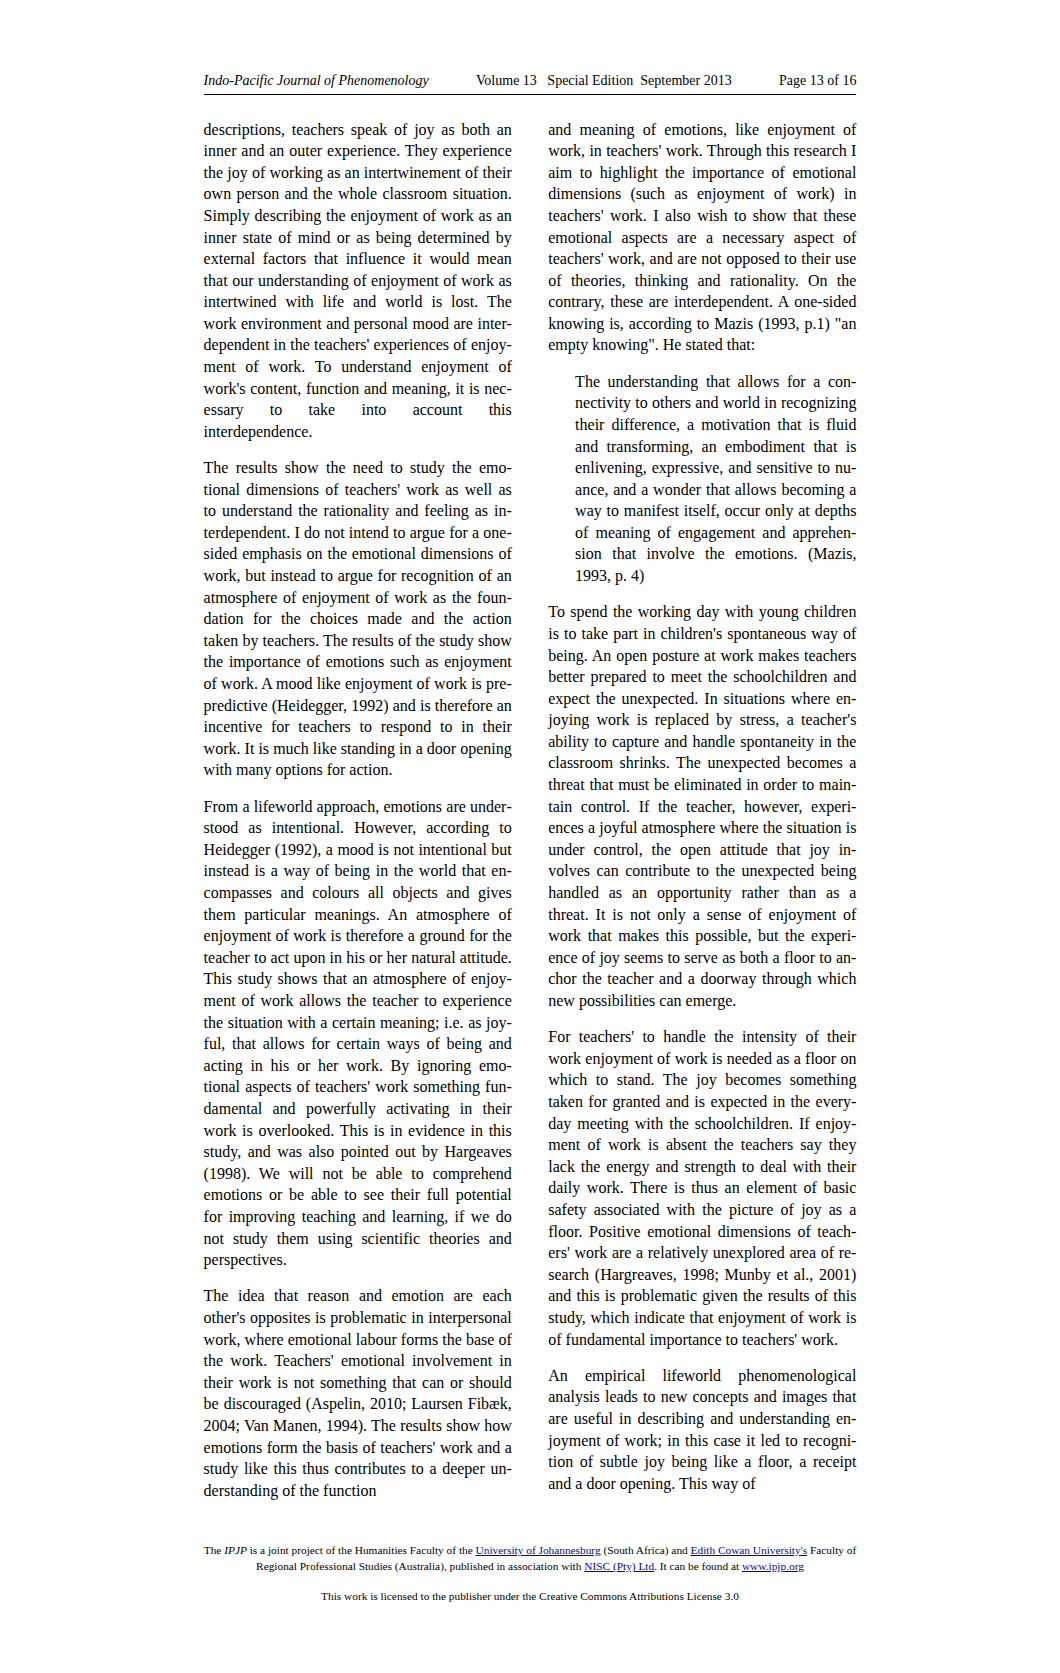Indo-Pacific Journal of Phenomenology Volume 13 Special Edition September 2013 Page 13 of 16
descriptions, teachers speak of joy as both an inner and an outer experience. They experience the joy of working as an intertwinement of their own person and the whole classroom situation. Simply describing the enjoyment of work as an inner state of mind or as being determined by external factors that influence it would mean that our understanding of enjoyment of work as intertwined with life and world is lost. The work environment and personal mood are inter-dependent in the teachers' experiences of enjoyment of work. To understand enjoyment of work's content, function and meaning, it is necessary to take into account this interdependence.
The results show the need to study the emotional dimensions of teachers' work as well as to understand the rationality and feeling as interdependent. I do not intend to argue for a one-sided emphasis on the emotional dimensions of work, but instead to argue for recognition of an atmosphere of enjoyment of work as the foundation for the choices made and the action taken by teachers. The results of the study show the importance of emotions such as enjoyment of work. A mood like enjoyment of work is pre-predictive (Heidegger, 1992) and is therefore an incentive for teachers to respond to in their work. It is much like standing in a door opening with many options for action.
From a lifeworld approach, emotions are understood as intentional. However, according to Heidegger (1992), a mood is not intentional but instead is a way of being in the world that encompasses and colours all objects and gives them particular meanings. An atmosphere of enjoyment of work is therefore a ground for the teacher to act upon in his or her natural attitude. This study shows that an atmosphere of enjoyment of work allows the teacher to experience the situation with a certain meaning; i.e. as joyful, that allows for certain ways of being and acting in his or her work. By ignoring emotional aspects of teachers' work something fundamental and powerfully activating in their work is overlooked. This is in evidence in this study, and was also pointed out by Hargeaves (1998). We will not be able to comprehend emotions or be able to see their full potential for improving teaching and learning, if we do not study them using scientific theories and perspectives.
The idea that reason and emotion are each other's opposites is problematic in interpersonal work, where emotional labour forms the base of the work. Teachers' emotional involvement in their work is not something that can or should be discouraged (Aspelin, 2010; Laursen Fibæk, 2004; Van Manen, 1994). The results show how emotions form the basis of teachers' work and a study like this thus contributes to a deeper understanding of the function
and meaning of emotions, like enjoyment of work, in teachers' work. Through this research I aim to highlight the importance of emotional dimensions (such as enjoyment of work) in teachers' work. I also wish to show that these emotional aspects are a necessary aspect of teachers' work, and are not opposed to their use of theories, thinking and rationality. On the contrary, these are interdependent. A one-sided knowing is, according to Mazis (1993, p.1) "an empty knowing". He stated that:
The understanding that allows for a connectivity to others and world in recognizing their difference, a motivation that is fluid and transforming, an embodiment that is enlivening, expressive, and sensitive to nuance, and a wonder that allows becoming a way to manifest itself, occur only at depths of meaning of engagement and apprehension that involve the emotions. (Mazis, 1993, p. 4)
To spend the working day with young children is to take part in children's spontaneous way of being. An open posture at work makes teachers better prepared to meet the schoolchildren and expect the unexpected. In situations where enjoying work is replaced by stress, a teacher's ability to capture and handle spontaneity in the classroom shrinks. The unexpected becomes a threat that must be eliminated in order to maintain control. If the teacher, however, experiences a joyful atmosphere where the situation is under control, the open attitude that joy involves can contribute to the unexpected being handled as an opportunity rather than as a threat. It is not only a sense of enjoyment of work that makes this possible, but the experience of joy seems to serve as both a floor to anchor the teacher and a doorway through which new possibilities can emerge.
For teachers' to handle the intensity of their work enjoyment of work is needed as a floor on which to stand. The joy becomes something taken for granted and is expected in the everyday meeting with the schoolchildren. If enjoyment of work is absent the teachers say they lack the energy and strength to deal with their daily work. There is thus an element of basic safety associated with the picture of joy as a floor. Positive emotional dimensions of teachers' work are a relatively unexplored area of research (Hargreaves, 1998; Munby et al., 2001) and this is problematic given the results of this study, which indicate that enjoyment of work is of fundamental importance to teachers' work.
An empirical lifeworld phenomenological analysis leads to new concepts and images that are useful in describing and understanding enjoyment of work; in this case it led to recognition of subtle joy being like a floor, a receipt and a door opening. This way of
The IPJP is a joint project of the Humanities Faculty of the University of Johannesburg (South Africa) and Edith Cowan University's Faculty of Regional Professional Studies (Australia), published in association with NISC (Pty) Ltd. It can be found at www.ipjp.org
This work is licensed to the publisher under the Creative Commons Attributions License 3.0